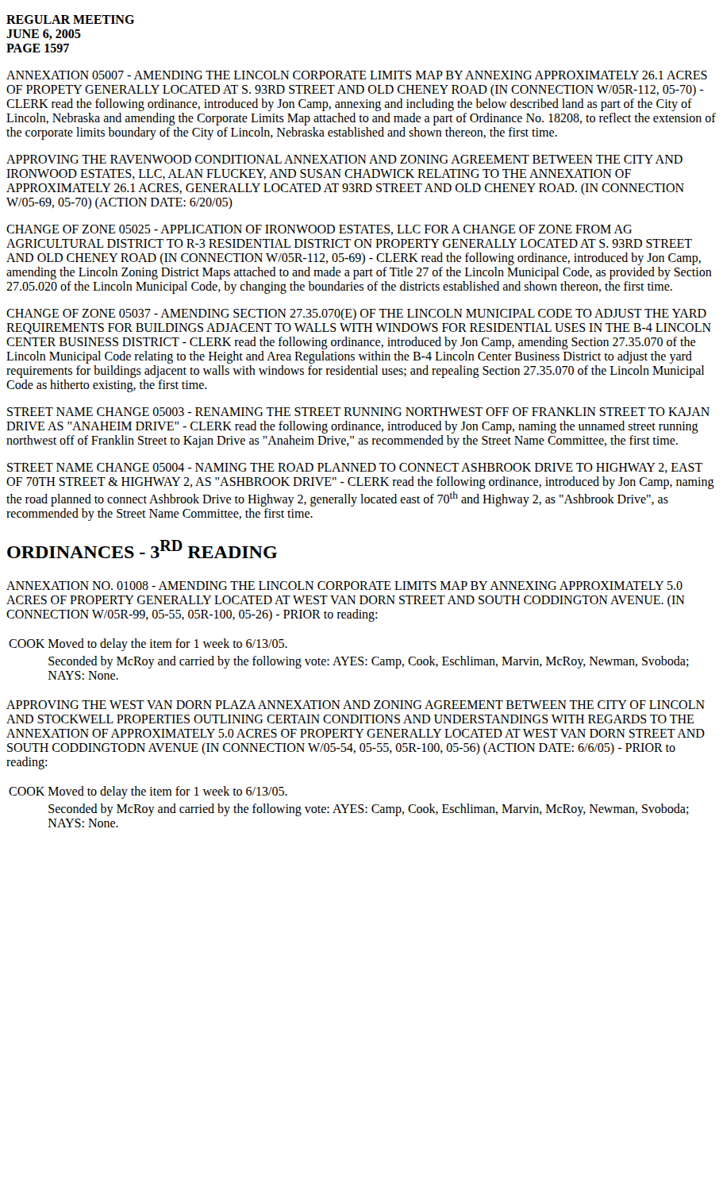REGULAR MEETING
JUNE 6, 2005
PAGE 1597
ANNEXATION 05007 - AMENDING THE LINCOLN CORPORATE LIMITS MAP BY ANNEXING APPROXIMATELY 26.1 ACRES OF PROPETY GENERALLY LOCATED AT S. 93RD STREET AND OLD CHENEY ROAD (IN CONNECTION W/05R-112, 05-70) - CLERK read the following ordinance, introduced by Jon Camp, annexing and including the below described land as part of the City of Lincoln, Nebraska and amending the Corporate Limits Map attached to and made a part of Ordinance No. 18208, to reflect the extension of the corporate limits boundary of the City of Lincoln, Nebraska established and shown thereon, the first time.
APPROVING THE RAVENWOOD CONDITIONAL ANNEXATION AND ZONING AGREEMENT BETWEEN THE CITY AND IRONWOOD ESTATES, LLC, ALAN FLUCKEY, AND SUSAN CHADWICK RELATING TO THE ANNEXATION OF APPROXIMATELY 26.1 ACRES, GENERALLY LOCATED AT 93RD STREET AND OLD CHENEY ROAD. (IN CONNECTION W/05-69, 05-70) (ACTION DATE: 6/20/05)
CHANGE OF ZONE 05025 - APPLICATION OF IRONWOOD ESTATES, LLC FOR A CHANGE OF ZONE FROM AG AGRICULTURAL DISTRICT TO R-3 RESIDENTIAL DISTRICT ON PROPERTY GENERALLY LOCATED AT S. 93RD STREET AND OLD CHENEY ROAD (IN CONNECTION W/05R-112, 05-69) - CLERK read the following ordinance, introduced by Jon Camp, amending the Lincoln Zoning District Maps attached to and made a part of Title 27 of the Lincoln Municipal Code, as provided by Section 27.05.020 of the Lincoln Municipal Code, by changing the boundaries of the districts established and shown thereon, the first time.
CHANGE OF ZONE 05037 - AMENDING SECTION 27.35.070(E) OF THE LINCOLN MUNICIPAL CODE TO ADJUST THE YARD REQUIREMENTS FOR BUILDINGS ADJACENT TO WALLS WITH WINDOWS FOR RESIDENTIAL USES IN THE B-4 LINCOLN CENTER BUSINESS DISTRICT - CLERK read the following ordinance, introduced by Jon Camp, amending Section 27.35.070 of the Lincoln Municipal Code relating to the Height and Area Regulations within the B-4 Lincoln Center Business District to adjust the yard requirements for buildings adjacent to walls with windows for residential uses; and repealing Section 27.35.070 of the Lincoln Municipal Code as hitherto existing, the first time.
STREET NAME CHANGE 05003 - RENAMING THE STREET RUNNING NORTHWEST OFF OF FRANKLIN STREET TO KAJAN DRIVE AS "ANAHEIM DRIVE" - CLERK read the following ordinance, introduced by Jon Camp, naming the unnamed street running northwest off of Franklin Street to Kajan Drive as "Anaheim Drive," as recommended by the Street Name Committee, the first time.
STREET NAME CHANGE 05004 - NAMING THE ROAD PLANNED TO CONNECT ASHBROOK DRIVE TO HIGHWAY 2, EAST OF 70TH STREET & HIGHWAY 2, AS "ASHBROOK DRIVE" - CLERK read the following ordinance, introduced by Jon Camp, naming the road planned to connect Ashbrook Drive to Highway 2, generally located east of 70th and Highway 2, as "Ashbrook Drive", as recommended by the Street Name Committee, the first time.
ORDINANCES - 3RD READING
ANNEXATION NO. 01008 - AMENDING THE LINCOLN CORPORATE LIMITS MAP BY ANNEXING APPROXIMATELY 5.0 ACRES OF PROPERTY GENERALLY LOCATED AT WEST VAN DORN STREET AND SOUTH CODDINGTON AVENUE. (IN CONNECTION W/05R-99, 05-55, 05R-100, 05-26) - PRIOR to reading:
| COOK | Moved to delay the item for 1 week to 6/13/05. |
| | Seconded by McRoy and carried by the following vote: AYES: Camp, Cook, Eschliman, Marvin, McRoy, Newman, Svoboda; NAYS: None. |
APPROVING THE WEST VAN DORN PLAZA ANNEXATION AND ZONING AGREEMENT BETWEEN THE CITY OF LINCOLN AND STOCKWELL PROPERTIES OUTLINING CERTAIN CONDITIONS AND UNDERSTANDINGS WITH REGARDS TO THE ANNEXATION OF APPROXIMATELY 5.0 ACRES OF PROPERTY GENERALLY LOCATED AT WEST VAN DORN STREET AND SOUTH CODDINGTODN AVENUE (IN CONNECTION W/05-54, 05-55, 05R-100, 05-56) (ACTION DATE: 6/6/05) - PRIOR to reading:
| COOK | Moved to delay the item for 1 week to 6/13/05. |
| | Seconded by McRoy and carried by the following vote: AYES: Camp, Cook, Eschliman, Marvin, McRoy, Newman, Svoboda; NAYS: None. |